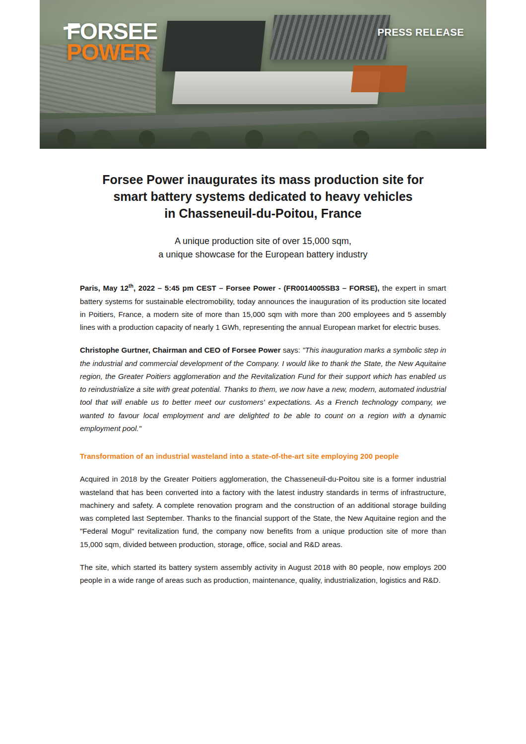Forsee Power
PRESS RELEASE
Forsee Power inaugurates its mass production site for
smart battery systems dedicated to heavy vehicles
in Chasseneuil-du-Poitou, France
A unique production site of over 15,000 sqm,
a unique showcase for the European battery industry
Paris, May 12th, 2022 – 5:45 pm CEST – Forsee Power - (FR0014005SB3 – FORSE), the expert in smart battery systems for sustainable electromobility, today announces the inauguration of its production site located in Poitiers, France, a modern site of more than 15,000 sqm with more than 200 employees and 5 assembly lines with a production capacity of nearly 1 GWh, representing the annual European market for electric buses.
Christophe Gurtner, Chairman and CEO of Forsee Power says: "This inauguration marks a symbolic step in the industrial and commercial development of the Company. I would like to thank the State, the New Aquitaine region, the Greater Poitiers agglomeration and the Revitalization Fund for their support which has enabled us to reindustrialize a site with great potential. Thanks to them, we now have a new, modern, automated industrial tool that will enable us to better meet our customers' expectations. As a French technology company, we wanted to favour local employment and are delighted to be able to count on a region with a dynamic employment pool."
Transformation of an industrial wasteland into a state-of-the-art site employing 200 people
Acquired in 2018 by the Greater Poitiers agglomeration, the Chasseneuil-du-Poitou site is a former industrial wasteland that has been converted into a factory with the latest industry standards in terms of infrastructure, machinery and safety. A complete renovation program and the construction of an additional storage building was completed last September. Thanks to the financial support of the State, the New Aquitaine region and the "Federal Mogul" revitalization fund, the company now benefits from a unique production site of more than 15,000 sqm, divided between production, storage, office, social and R&D areas.
The site, which started its battery system assembly activity in August 2018 with 80 people, now employs 200 people in a wide range of areas such as production, maintenance, quality, industrialization, logistics and R&D.